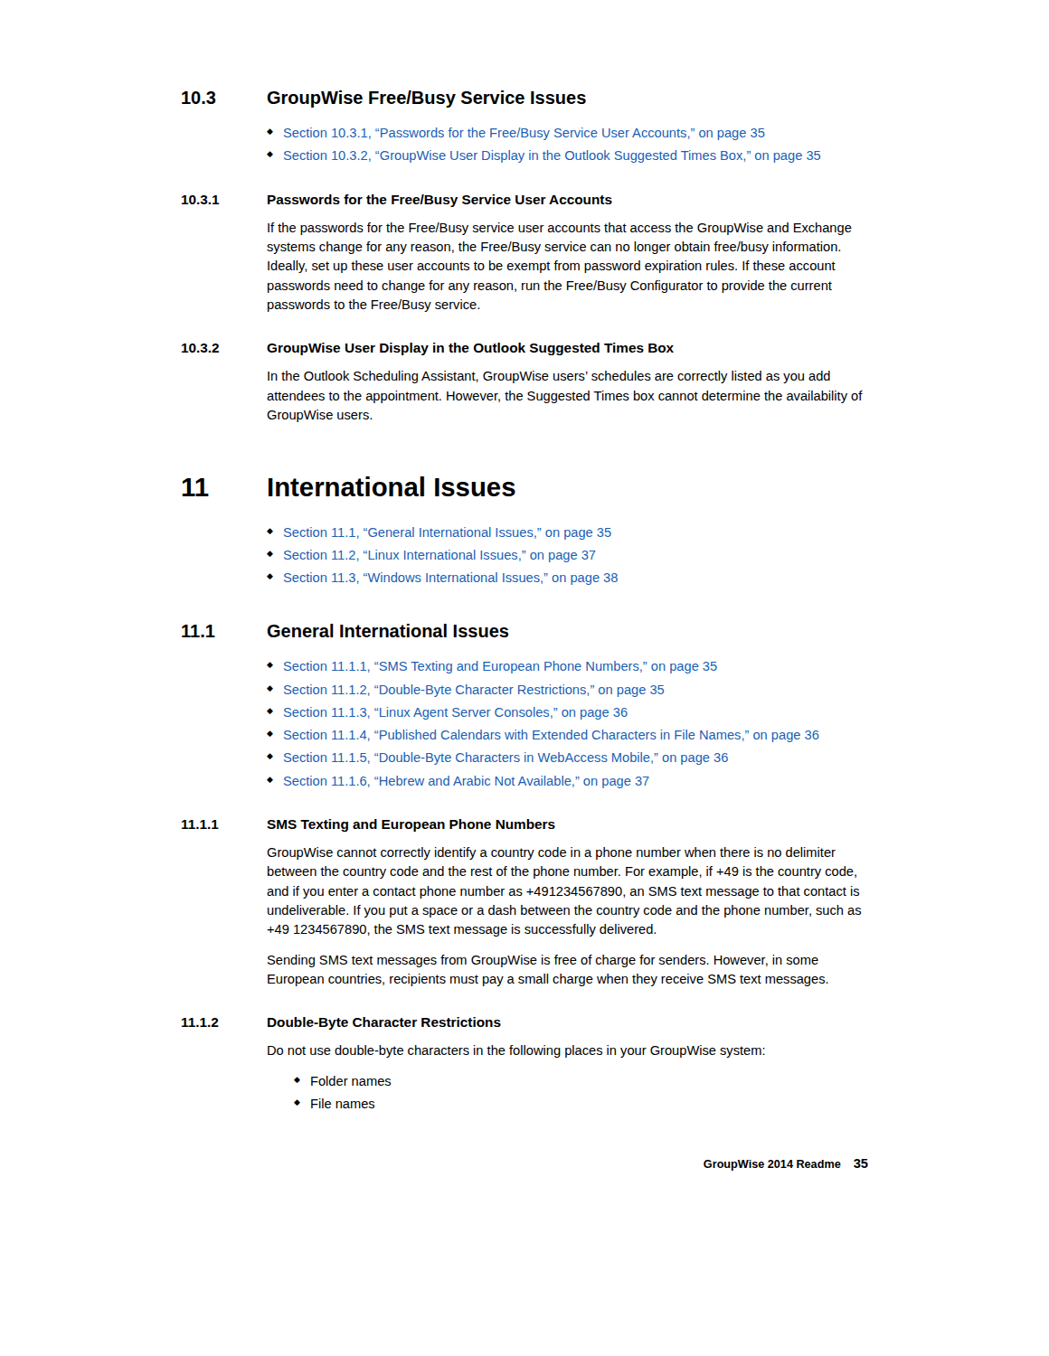10.3
GroupWise Free/Busy Service Issues
Section 10.3.1, “Passwords for the Free/Busy Service User Accounts,” on page 35
Section 10.3.2, “GroupWise User Display in the Outlook Suggested Times Box,” on page 35
10.3.1
Passwords for the Free/Busy Service User Accounts
If the passwords for the Free/Busy service user accounts that access the GroupWise and Exchange systems change for any reason, the Free/Busy service can no longer obtain free/busy information. Ideally, set up these user accounts to be exempt from password expiration rules. If these account passwords need to change for any reason, run the Free/Busy Configurator to provide the current passwords to the Free/Busy service.
10.3.2
GroupWise User Display in the Outlook Suggested Times Box
In the Outlook Scheduling Assistant, GroupWise users’ schedules are correctly listed as you add attendees to the appointment. However, the Suggested Times box cannot determine the availability of GroupWise users.
11
International Issues
Section 11.1, “General International Issues,” on page 35
Section 11.2, “Linux International Issues,” on page 37
Section 11.3, “Windows International Issues,” on page 38
11.1
General International Issues
Section 11.1.1, “SMS Texting and European Phone Numbers,” on page 35
Section 11.1.2, “Double-Byte Character Restrictions,” on page 35
Section 11.1.3, “Linux Agent Server Consoles,” on page 36
Section 11.1.4, “Published Calendars with Extended Characters in File Names,” on page 36
Section 11.1.5, “Double-Byte Characters in WebAccess Mobile,” on page 36
Section 11.1.6, “Hebrew and Arabic Not Available,” on page 37
11.1.1
SMS Texting and European Phone Numbers
GroupWise cannot correctly identify a country code in a phone number when there is no delimiter between the country code and the rest of the phone number. For example, if +49 is the country code, and if you enter a contact phone number as +491234567890, an SMS text message to that contact is undeliverable. If you put a space or a dash between the country code and the phone number, such as +49 1234567890, the SMS text message is successfully delivered.
Sending SMS text messages from GroupWise is free of charge for senders. However, in some European countries, recipients must pay a small charge when they receive SMS text messages.
11.1.2
Double-Byte Character Restrictions
Do not use double-byte characters in the following places in your GroupWise system:
Folder names
File names
GroupWise 2014 Readme35